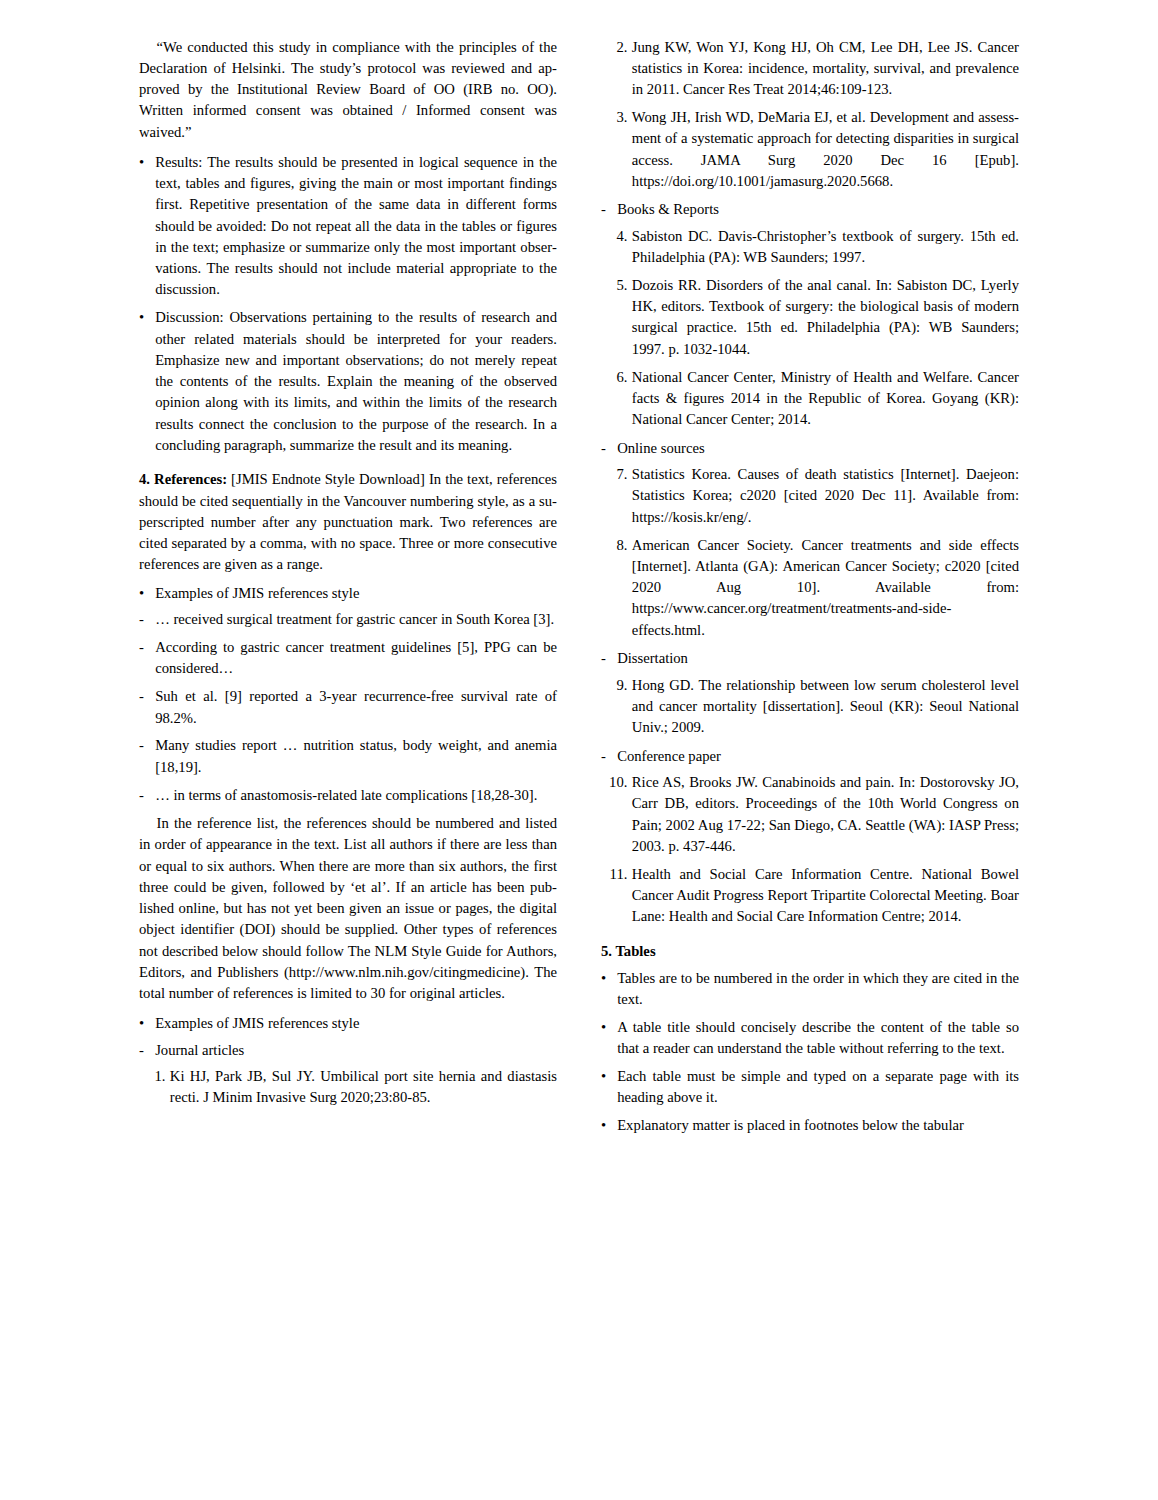“We conducted this study in compliance with the principles of the Declaration of Helsinki. The study’s protocol was reviewed and approved by the Institutional Review Board of OO (IRB no. OO). Written informed consent was obtained / Informed consent was waived.”
Results: The results should be presented in logical sequence in the text, tables and figures, giving the main or most important findings first. Repetitive presentation of the same data in different forms should be avoided: Do not repeat all the data in the tables or figures in the text; emphasize or summarize only the most important observations. The results should not include material appropriate to the discussion.
Discussion: Observations pertaining to the results of research and other related materials should be interpreted for your readers. Emphasize new and important observations; do not merely repeat the contents of the results. Explain the meaning of the observed opinion along with its limits, and within the limits of the research results connect the conclusion to the purpose of the research. In a concluding paragraph, summarize the result and its meaning.
4. References: [JMIS Endnote Style Download] In the text, references should be cited sequentially in the Vancouver numbering style, as a superscripted number after any punctuation mark. Two references are cited separated by a comma, with no space. Three or more consecutive references are given as a range.
Examples of JMIS references style
… received surgical treatment for gastric cancer in South Korea [3].
According to gastric cancer treatment guidelines [5], PPG can be considered…
Suh et al. [9] reported a 3-year recurrence-free survival rate of 98.2%.
Many studies report … nutrition status, body weight, and anemia [18,19].
… in terms of anastomosis-related late complications [18,28-30].
In the reference list, the references should be numbered and listed in order of appearance in the text. List all authors if there are less than or equal to six authors. When there are more than six authors, the first three could be given, followed by ‘et al’. If an article has been published online, but has not yet been given an issue or pages, the digital object identifier (DOI) should be supplied. Other types of references not described below should follow The NLM Style Guide for Authors, Editors, and Publishers (http://www.nlm.nih.gov/citingmedicine). The total number of references is limited to 30 for original articles.
Examples of JMIS references style
Journal articles
Ki HJ, Park JB, Sul JY. Umbilical port site hernia and diastasis recti. J Minim Invasive Surg 2020;23:80-85.
Jung KW, Won YJ, Kong HJ, Oh CM, Lee DH, Lee JS. Cancer statistics in Korea: incidence, mortality, survival, and prevalence in 2011. Cancer Res Treat 2014;46:109-123.
Wong JH, Irish WD, DeMaria EJ, et al. Development and assessment of a systematic approach for detecting disparities in surgical access. JAMA Surg 2020 Dec 16 [Epub]. https://doi.org/10.1001/jamasurg.2020.5668.
Books & Reports
Sabiston DC. Davis-Christopher’s textbook of surgery. 15th ed. Philadelphia (PA): WB Saunders; 1997.
Dozois RR. Disorders of the anal canal. In: Sabiston DC, Lyerly HK, editors. Textbook of surgery: the biological basis of modern surgical practice. 15th ed. Philadelphia (PA): WB Saunders; 1997. p. 1032-1044.
National Cancer Center, Ministry of Health and Welfare. Cancer facts & figures 2014 in the Republic of Korea. Goyang (KR): National Cancer Center; 2014.
Online sources
Statistics Korea. Causes of death statistics [Internet]. Daejeon: Statistics Korea; c2020 [cited 2020 Dec 11]. Available from: https://kosis.kr/eng/.
American Cancer Society. Cancer treatments and side effects [Internet]. Atlanta (GA): American Cancer Society; c2020 [cited 2020 Aug 10]. Available from: https://www.cancer.org/treatment/treatments-and-side-effects.html.
Dissertation
Hong GD. The relationship between low serum cholesterol level and cancer mortality [dissertation]. Seoul (KR): Seoul National Univ.; 2009.
Conference paper
Rice AS, Brooks JW. Canabinoids and pain. In: Dostorovsky JO, Carr DB, editors. Proceedings of the 10th World Congress on Pain; 2002 Aug 17-22; San Diego, CA. Seattle (WA): IASP Press; 2003. p. 437-446.
Health and Social Care Information Centre. National Bowel Cancer Audit Progress Report Tripartite Colorectal Meeting. Boar Lane: Health and Social Care Information Centre; 2014.
5. Tables
Tables are to be numbered in the order in which they are cited in the text.
A table title should concisely describe the content of the table so that a reader can understand the table without referring to the text.
Each table must be simple and typed on a separate page with its heading above it.
Explanatory matter is placed in footnotes below the tabular